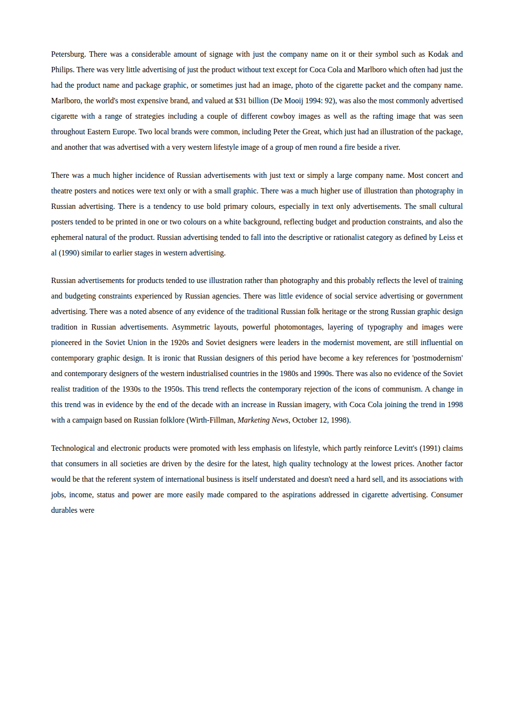Petersburg. There was a considerable amount of signage with just the company name on it or their symbol such as Kodak and Philips. There was very little advertising of just the product without text except for Coca Cola and Marlboro which often had just the had the product name and package graphic, or sometimes just had an image, photo of the cigarette packet and the company name. Marlboro, the world's most expensive brand, and valued at $31 billion (De Mooij 1994: 92), was also the most commonly advertised cigarette with a range of strategies including a couple of different cowboy images as well as the rafting image that was seen throughout Eastern Europe. Two local brands were common, including Peter the Great, which just had an illustration of the package, and another that was advertised with a very western lifestyle image of a group of men round a fire beside a river.
There was a much higher incidence of Russian advertisements with just text or simply a large company name. Most concert and theatre posters and notices were text only or with a small graphic. There was a much higher use of illustration than photography in Russian advertising. There is a tendency to use bold primary colours, especially in text only advertisements. The small cultural posters tended to be printed in one or two colours on a white background, reflecting budget and production constraints, and also the ephemeral natural of the product. Russian advertising tended to fall into the descriptive or rationalist category as defined by Leiss et al (1990) similar to earlier stages in western advertising.
Russian advertisements for products tended to use illustration rather than photography and this probably reflects the level of training and budgeting constraints experienced by Russian agencies. There was little evidence of social service advertising or government advertising. There was a noted absence of any evidence of the traditional Russian folk heritage or the strong Russian graphic design tradition in Russian advertisements. Asymmetric layouts, powerful photomontages, layering of typography and images were pioneered in the Soviet Union in the 1920s and Soviet designers were leaders in the modernist movement, are still influential on contemporary graphic design. It is ironic that Russian designers of this period have become a key references for 'postmodernism' and contemporary designers of the western industrialised countries in the 1980s and 1990s. There was also no evidence of the Soviet realist tradition of the 1930s to the 1950s. This trend reflects the contemporary rejection of the icons of communism. A change in this trend was in evidence by the end of the decade with an increase in Russian imagery, with Coca Cola joining the trend in 1998 with a campaign based on Russian folklore (Wirth-Fillman, Marketing News, October 12, 1998).
Technological and electronic products were promoted with less emphasis on lifestyle, which partly reinforce Levitt's (1991) claims that consumers in all societies are driven by the desire for the latest, high quality technology at the lowest prices. Another factor would be that the referent system of international business is itself understated and doesn't need a hard sell, and its associations with jobs, income, status and power are more easily made compared to the aspirations addressed in cigarette advertising. Consumer durables were